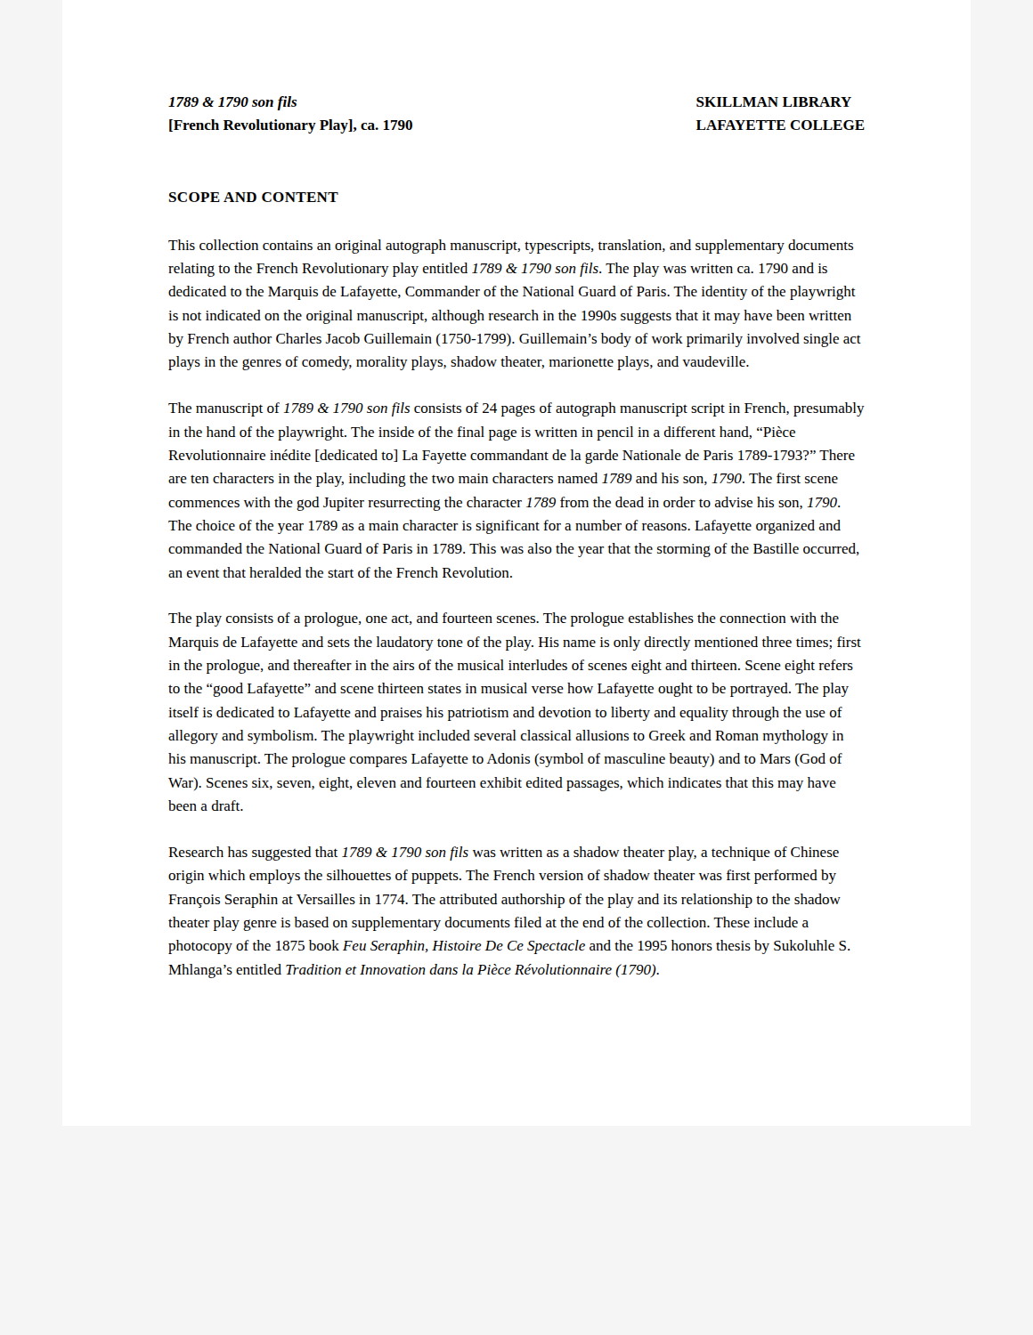1789 & 1790 son fils
[French Revolutionary Play], ca. 1790
SKILLMAN LIBRARY
LAFAYETTE COLLEGE
SCOPE AND CONTENT
This collection contains an original autograph manuscript, typescripts, translation, and supplementary documents relating to the French Revolutionary play entitled 1789 & 1790 son fils. The play was written ca. 1790 and is dedicated to the Marquis de Lafayette, Commander of the National Guard of Paris. The identity of the playwright is not indicated on the original manuscript, although research in the 1990s suggests that it may have been written by French author Charles Jacob Guillemain (1750-1799). Guillemain’s body of work primarily involved single act plays in the genres of comedy, morality plays, shadow theater, marionette plays, and vaudeville.
The manuscript of 1789 & 1790 son fils consists of 24 pages of autograph manuscript script in French, presumably in the hand of the playwright. The inside of the final page is written in pencil in a different hand, “Pièce Revolutionnaire inédite [dedicated to] La Fayette commandant de la garde Nationale de Paris 1789-1793?” There are ten characters in the play, including the two main characters named 1789 and his son, 1790. The first scene commences with the god Jupiter resurrecting the character 1789 from the dead in order to advise his son, 1790. The choice of the year 1789 as a main character is significant for a number of reasons. Lafayette organized and commanded the National Guard of Paris in 1789. This was also the year that the storming of the Bastille occurred, an event that heralded the start of the French Revolution.
The play consists of a prologue, one act, and fourteen scenes. The prologue establishes the connection with the Marquis de Lafayette and sets the laudatory tone of the play. His name is only directly mentioned three times; first in the prologue, and thereafter in the airs of the musical interludes of scenes eight and thirteen. Scene eight refers to the “good Lafayette” and scene thirteen states in musical verse how Lafayette ought to be portrayed. The play itself is dedicated to Lafayette and praises his patriotism and devotion to liberty and equality through the use of allegory and symbolism. The playwright included several classical allusions to Greek and Roman mythology in his manuscript. The prologue compares Lafayette to Adonis (symbol of masculine beauty) and to Mars (God of War). Scenes six, seven, eight, eleven and fourteen exhibit edited passages, which indicates that this may have been a draft.
Research has suggested that 1789 & 1790 son fils was written as a shadow theater play, a technique of Chinese origin which employs the silhouettes of puppets. The French version of shadow theater was first performed by François Seraphin at Versailles in 1774. The attributed authorship of the play and its relationship to the shadow theater play genre is based on supplementary documents filed at the end of the collection. These include a photocopy of the 1875 book Feu Seraphin, Histoire De Ce Spectacle and the 1995 honors thesis by Sukoluhle S. Mhlanga’s entitled Tradition et Innovation dans la Pièce Révolutionnaire (1790).